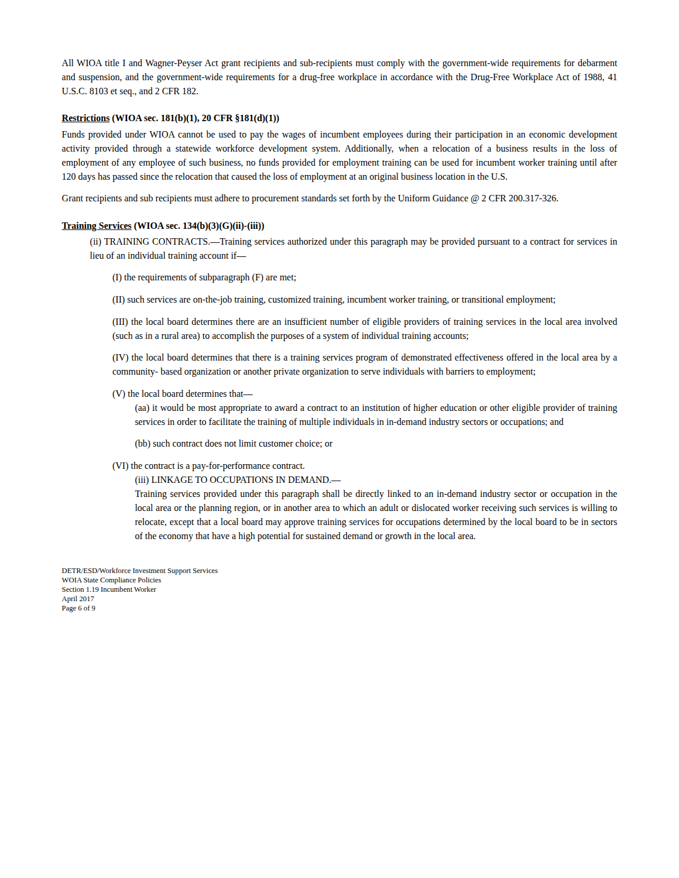All WIOA title I and Wagner-Peyser Act grant recipients and sub-recipients must comply with the government-wide requirements for debarment and suspension, and the government-wide requirements for a drug-free workplace in accordance with the Drug-Free Workplace Act of 1988, 41 U.S.C. 8103 et seq., and 2 CFR 182.
Restrictions (WIOA sec. 181(b)(1), 20 CFR §181(d)(1))
Funds provided under WIOA cannot be used to pay the wages of incumbent employees during their participation in an economic development activity provided through a statewide workforce development system. Additionally, when a relocation of a business results in the loss of employment of any employee of such business, no funds provided for employment training can be used for incumbent worker training until after 120 days has passed since the relocation that caused the loss of employment at an original business location in the U.S.
Grant recipients and sub recipients must adhere to procurement standards set forth by the Uniform Guidance @ 2 CFR 200.317-326.
Training Services (WIOA sec. 134(b)(3)(G)(ii)-(iii))
(ii) TRAINING CONTRACTS.—Training services authorized under this paragraph may be provided pursuant to a contract for services in lieu of an individual training account if—
(I) the requirements of subparagraph (F) are met;
(II) such services are on-the-job training, customized training, incumbent worker training, or transitional employment;
(III) the local board determines there are an insufficient number of eligible providers of training services in the local area involved (such as in a rural area) to accomplish the purposes of a system of individual training accounts;
(IV) the local board determines that there is a training services program of demonstrated effectiveness offered in the local area by a community- based organization or another private organization to serve individuals with barriers to employment;
(V) the local board determines that—
(aa) it would be most appropriate to award a contract to an institution of higher education or other eligible provider of training services in order to facilitate the training of multiple individuals in in-demand industry sectors or occupations; and
(bb) such contract does not limit customer choice; or
(VI) the contract is a pay-for-performance contract.
(iii) LINKAGE TO OCCUPATIONS IN DEMAND.—
Training services provided under this paragraph shall be directly linked to an in-demand industry sector or occupation in the local area or the planning region, or in another area to which an adult or dislocated worker receiving such services is willing to relocate, except that a local board may approve training services for occupations determined by the local board to be in sectors of the economy that have a high potential for sustained demand or growth in the local area.
DETR/ESD/Workforce Investment Support Services
WOIA State Compliance Policies
Section 1.19 Incumbent Worker
April 2017
Page 6 of 9